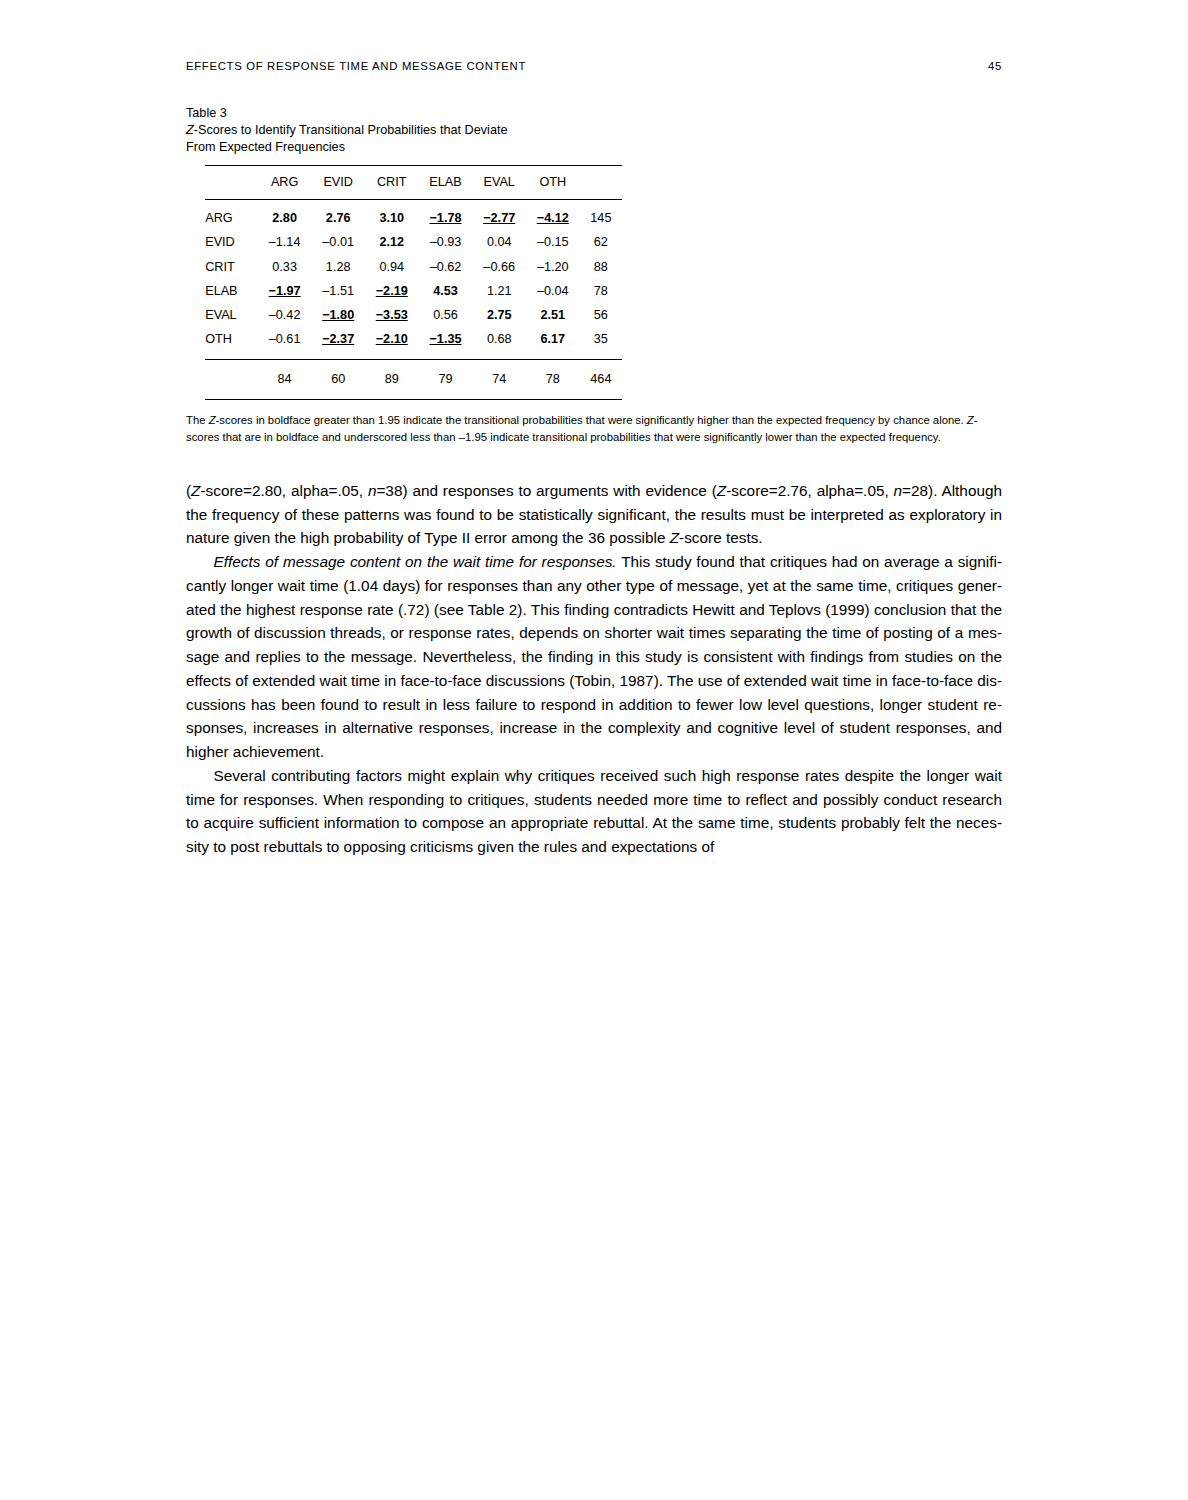EFFECTS OF RESPONSE TIME AND MESSAGE CONTENT 45
Table 3 Z-Scores to Identify Transitional Probabilities that Deviate
From Expected Frequencies
| | ARG | EVID | CRIT | ELAB | EVAL | OTH | |
| --- | --- | --- | --- | --- | --- | --- | --- |
| ARG | 2.80 | 2.76 | 3.10 | −1.78 | −2.77 | −4.12 | 145 |
| EVID | –1.14 | –0.01 | 2.12 | –0.93 | 0.04 | –0.15 | 62 |
| CRIT | 0.33 | 1.28 | 0.94 | –0.62 | –0.66 | –1.20 | 88 |
| ELAB | −1.97 | –1.51 | −2.19 | 4.53 | 1.21 | –0.04 | 78 |
| EVAL | –0.42 | −1.80 | −3.53 | 0.56 | 2.75 | 2.51 | 56 |
| OTH | –0.61 | −2.37 | −2.10 | −1.35 | 0.68 | 6.17 | 35 |
| | 84 | 60 | 89 | 79 | 74 | 78 | 464 |
The Z-scores in boldface greater than 1.95 indicate the transitional probabilities that were significantly higher than the expected frequency by chance alone. Z-scores that are in boldface and underscored less than –1.95 indicate transitional probabilities that were significantly lower than the expected frequency.
(Z-score=2.80, alpha=.05, n=38) and responses to arguments with evidence (Z-score=2.76, alpha=.05, n=28). Although the frequency of these patterns was found to be statistically significant, the results must be interpreted as exploratory in nature given the high probability of Type II error among the 36 possible Z-score tests.
Effects of message content on the wait time for responses. This study found that critiques had on average a significantly longer wait time (1.04 days) for responses than any other type of message, yet at the same time, critiques generated the highest response rate (.72) (see Table 2). This finding contradicts Hewitt and Teplovs (1999) conclusion that the growth of discussion threads, or response rates, depends on shorter wait times separating the time of posting of a message and replies to the message. Nevertheless, the finding in this study is consistent with findings from studies on the effects of extended wait time in face-to-face discussions (Tobin, 1987). The use of extended wait time in face-to-face discussions has been found to result in less failure to respond in addition to fewer low level questions, longer student responses, increases in alternative responses, increase in the complexity and cognitive level of student responses, and higher achievement.
Several contributing factors might explain why critiques received such high response rates despite the longer wait time for responses. When responding to critiques, students needed more time to reflect and possibly conduct research to acquire sufficient information to compose an appropriate rebuttal. At the same time, students probably felt the necessity to post rebuttals to opposing criticisms given the rules and expectations of